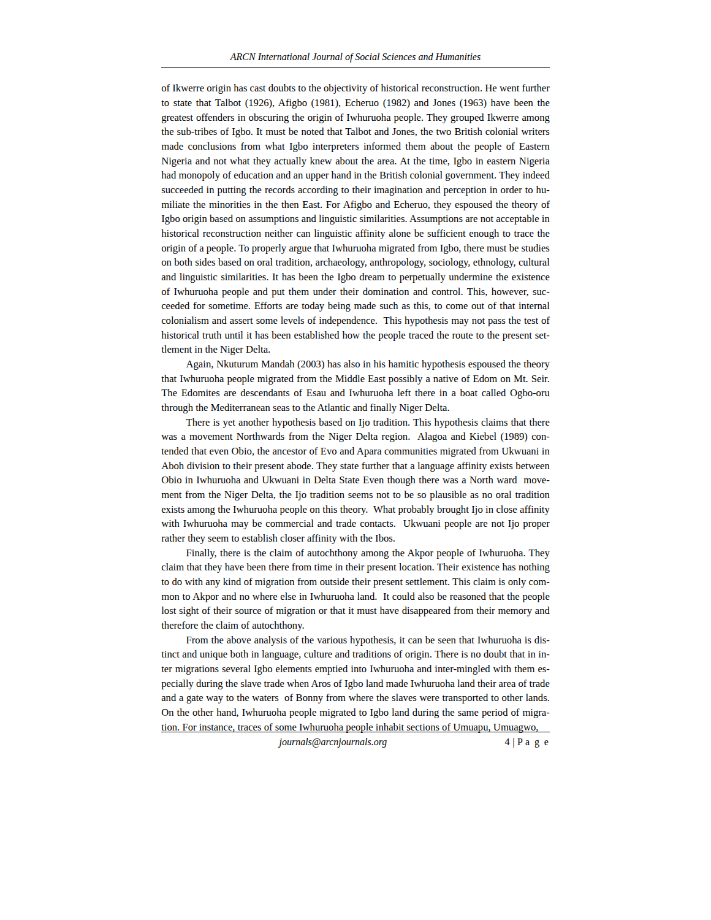ARCN International Journal of Social Sciences and Humanities
of Ikwerre origin has cast doubts to the objectivity of historical reconstruction. He went further to state that Talbot (1926), Afigbo (1981), Echeruo (1982) and Jones (1963) have been the greatest offenders in obscuring the origin of Iwhuruoha people. They grouped Ikwerre among the sub-tribes of Igbo. It must be noted that Talbot and Jones, the two British colonial writers made conclusions from what Igbo interpreters informed them about the people of Eastern Nigeria and not what they actually knew about the area. At the time, Igbo in eastern Nigeria had monopoly of education and an upper hand in the British colonial government. They indeed succeeded in putting the records according to their imagination and perception in order to humiliate the minorities in the then East. For Afigbo and Echeruo, they espoused the theory of Igbo origin based on assumptions and linguistic similarities. Assumptions are not acceptable in historical reconstruction neither can linguistic affinity alone be sufficient enough to trace the origin of a people. To properly argue that Iwhuruoha migrated from Igbo, there must be studies on both sides based on oral tradition, archaeology, anthropology, sociology, ethnology, cultural and linguistic similarities. It has been the Igbo dream to perpetually undermine the existence of Iwhuruoha people and put them under their domination and control. This, however, succeeded for sometime. Efforts are today being made such as this, to come out of that internal colonialism and assert some levels of independence. This hypothesis may not pass the test of historical truth until it has been established how the people traced the route to the present settlement in the Niger Delta.
Again, Nkuturum Mandah (2003) has also in his hamitic hypothesis espoused the theory that Iwhuruoha people migrated from the Middle East possibly a native of Edom on Mt. Seir. The Edomites are descendants of Esau and Iwhuruoha left there in a boat called Ogbo-oru through the Mediterranean seas to the Atlantic and finally Niger Delta.
There is yet another hypothesis based on Ijo tradition. This hypothesis claims that there was a movement Northwards from the Niger Delta region. Alagoa and Kiebel (1989) contended that even Obio, the ancestor of Evo and Apara communities migrated from Ukwuani in Aboh division to their present abode. They state further that a language affinity exists between Obio in Iwhuruoha and Ukwuani in Delta State Even though there was a North ward movement from the Niger Delta, the Ijo tradition seems not to be so plausible as no oral tradition exists among the Iwhuruoha people on this theory. What probably brought Ijo in close affinity with Iwhuruoha may be commercial and trade contacts. Ukwuani people are not Ijo proper rather they seem to establish closer affinity with the Ibos.
Finally, there is the claim of autochthony among the Akpor people of Iwhuruoha. They claim that they have been there from time in their present location. Their existence has nothing to do with any kind of migration from outside their present settlement. This claim is only common to Akpor and no where else in Iwhuruoha land. It could also be reasoned that the people lost sight of their source of migration or that it must have disappeared from their memory and therefore the claim of autochthony.
From the above analysis of the various hypothesis, it can be seen that Iwhuruoha is distinct and unique both in language, culture and traditions of origin. There is no doubt that in inter migrations several Igbo elements emptied into Iwhuruoha and inter-mingled with them especially during the slave trade when Aros of Igbo land made Iwhuruoha land their area of trade and a gate way to the waters of Bonny from where the slaves were transported to other lands. On the other hand, Iwhuruoha people migrated to Igbo land during the same period of migration. For instance, traces of some Iwhuruoha people inhabit sections of Umuapu, Umuagwo,
journals@arcnjournals.org 4 | P a g e